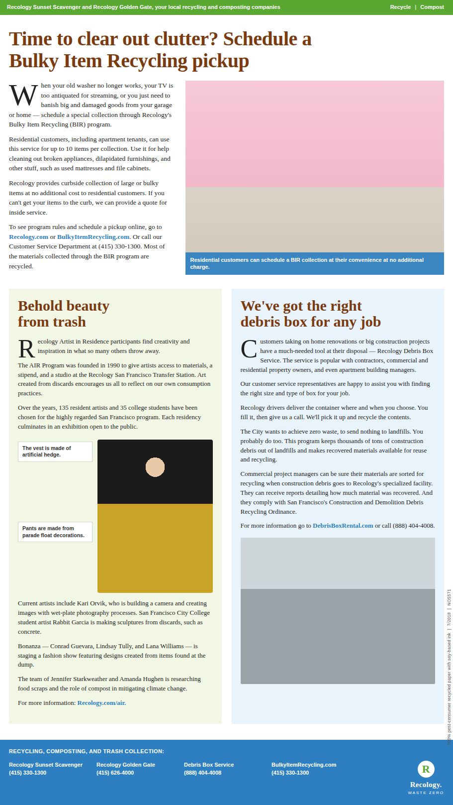Recology Sunset Scavenger and Recology Golden Gate, your local recycling and composting companies
Recycle|Compost
Time to clear out clutter? Schedule a
Bulky Item Recycling pickup
When your old washer no longer works, your TV is too antiquated for streaming, or you just need to banish big and damaged goods from your garage or home — schedule a special collection through Recology's Bulky Item Recycling (BIR) program.
Residential customers, including apartment tenants, can use this service for up to 10 items per collection. Use it for help cleaning out broken appliances, dilapidated furnishings, and other stuff, such as used mattresses and file cabinets.
Recology provides curbside collection of large or bulky items at no additional cost to residential customers. If you can't get your items to the curb, we can provide a quote for inside service.
To see program rules and schedule a pickup online, go to Recology.com or BulkyItemRecycling.com. Or call our Customer Service Department at (415) 330-1300. Most of the materials collected through the BIR program are recycled.
Residential customers can schedule a BIR collection at their convenience at no additional charge.
Behold beauty
from trash
Recology Artist in Residence participants find creativity and inspiration in what so many others throw away.
The AIR Program was founded in 1990 to give artists access to materials, a stipend, and a studio at the Recology San Francisco Transfer Station. Art created from discards encourages us all to reflect on our own consumption practices.
Over the years, 135 resident artists and 35 college students have been chosen for the highly regarded San Francisco program. Each residency culminates in an exhibition open to the public.
The vest is made of artificial hedge.
Pants are made from parade float decorations.
Current artists include Kari Orvik, who is building a camera and creating images with wet-plate photography processes. San Francisco City College student artist Rabbit Garcia is making sculptures from discards, such as concrete.
Bonanza — Conrad Guevara, Lindsay Tully, and Lana Williams — is staging a fashion show featuring designs created from items found at the dump.
The team of Jennifer Starkweather and Amanda Hughen is researching food scraps and the role of compost in mitigating climate change.
For more information: Recology.com/air.
We've got the right
debris box for any job
Customers taking on home renovations or big construction projects have a much-needed tool at their disposal — Recology Debris Box Service. The service is popular with contractors, commercial and residential property owners, and even apartment building managers.
Our customer service representatives are happy to assist you with finding the right size and type of box for your job.
Recology drivers deliver the container where and when you choose. You fill it, then give us a call. We'll pick it up and recycle the contents.
The City wants to achieve zero waste, to send nothing to landfills. You probably do too. This program keeps thousands of tons of construction debris out of landfills and makes recovered materials available for reuse and recycling.
Commercial project managers can be sure their materials are sorted for recycling when construction debris goes to Recology's specialized facility. They can receive reports detailing how much material was recovered. And they comply with San Francisco's Construction and Demolition Debris Recycling Ordinance.
For more information go to DebrisBoxRental.com or call (888) 404-4008.
100% post-consumer recycled paper with soy-based ink | 7/2018 | NO5571
RECYCLING, COMPOSTING, AND TRASH COLLECTION:
Recology Sunset Scavenger
(415) 330-1300
Recology Golden Gate
(415) 626-4000
Debris Box Service
(888) 404-4008
BulkyItemRecycling.com
(415) 330-1300
R
Recology.
WASTE ZERO